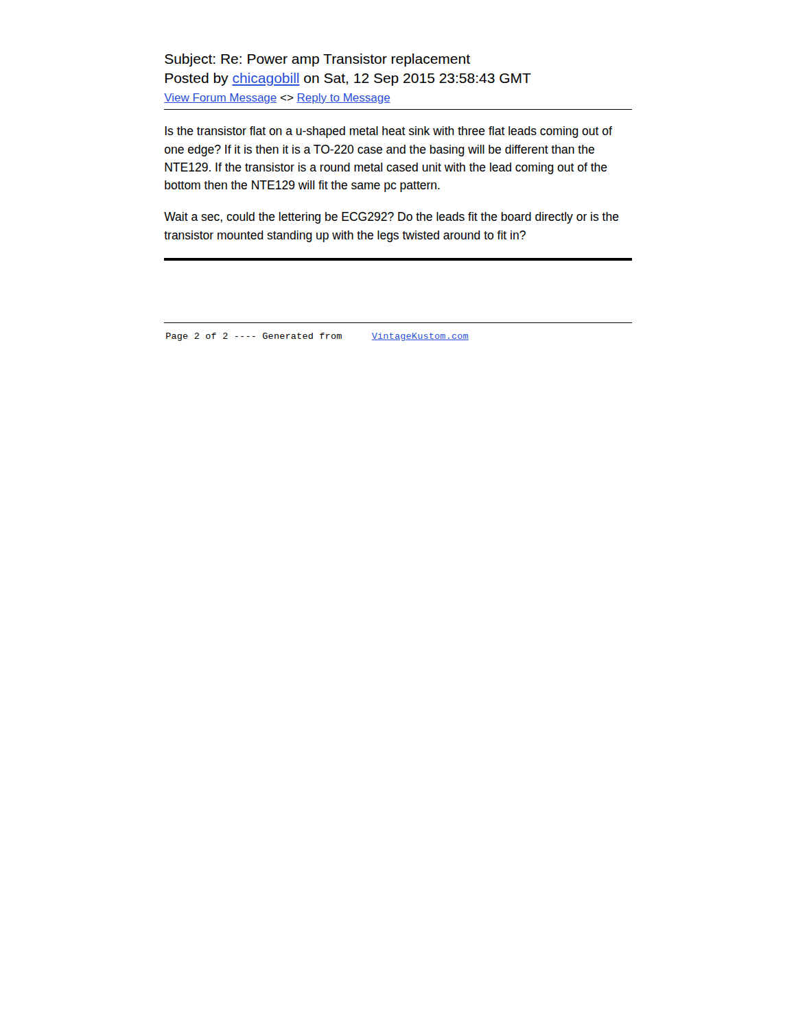Subject: Re: Power amp Transistor replacement
Posted by chicagobill on Sat, 12 Sep 2015 23:58:43 GMT
View Forum Message <> Reply to Message
Is the transistor flat on a u-shaped metal heat sink with three flat leads coming out of one edge? If it is then it is a TO-220 case and the basing will be different than the NTE129. If the transistor is a round metal cased unit with the lead coming out of the bottom then the NTE129 will fit the same pc pattern.
Wait a sec, could the lettering be ECG292? Do the leads fit the board directly or is the transistor mounted standing up with the legs twisted around to fit in?
Page 2 of 2 ---- Generated from VintageKustom.com